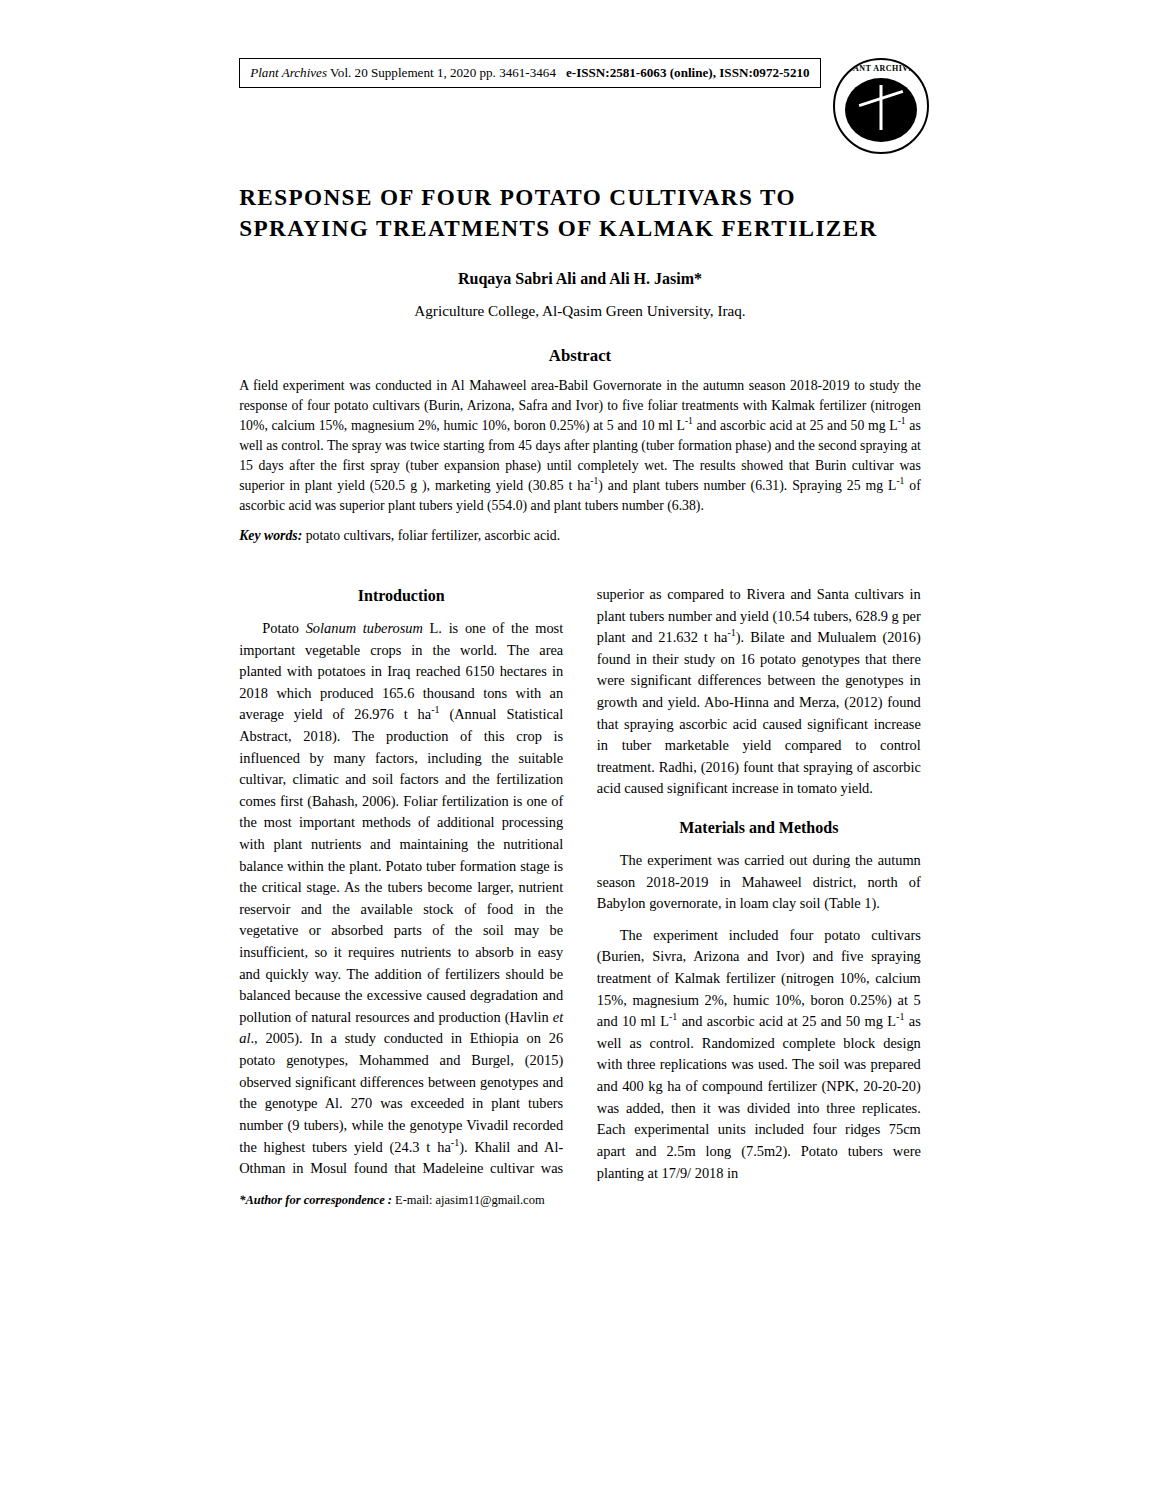Plant Archives Vol. 20 Supplement 1, 2020 pp. 3461-3464 e-ISSN:2581-6063 (online), ISSN:0972-5210
PLANT ARCHIVES
RESPONSE OF FOUR POTATO CULTIVARS TO SPRAYING TREATMENTS OF KALMAK FERTILIZER
Ruqaya Sabri Ali and Ali H. Jasim*
Agriculture College, Al-Qasim Green University, Iraq.
Abstract
A field experiment was conducted in Al Mahaweel area-Babil Governorate in the autumn season 2018-2019 to study the response of four potato cultivars (Burin, Arizona, Safra and Ivor) to five foliar treatments with Kalmak fertilizer (nitrogen 10%, calcium 15%, magnesium 2%, humic 10%, boron 0.25%) at 5 and 10 ml L-1 and ascorbic acid at 25 and 50 mg L-1 as well as control. The spray was twice starting from 45 days after planting (tuber formation phase) and the second spraying at 15 days after the first spray (tuber expansion phase) until completely wet. The results showed that Burin cultivar was superior in plant yield (520.5 g ), marketing yield (30.85 t ha-1) and plant tubers number (6.31). Spraying 25 mg L-1 of ascorbic acid was superior plant tubers yield (554.0) and plant tubers number (6.38).
Key words: potato cultivars, foliar fertilizer, ascorbic acid.
Introduction
Potato Solanum tuberosum L. is one of the most important vegetable crops in the world. The area planted with potatoes in Iraq reached 6150 hectares in 2018 which produced 165.6 thousand tons with an average yield of 26.976 t ha-1 (Annual Statistical Abstract, 2018). The production of this crop is influenced by many factors, including the suitable cultivar, climatic and soil factors and the fertilization comes first (Bahash, 2006). Foliar fertilization is one of the most important methods of additional processing with plant nutrients and maintaining the nutritional balance within the plant. Potato tuber formation stage is the critical stage. As the tubers become larger, nutrient reservoir and the available stock of food in the vegetative or absorbed parts of the soil may be insufficient, so it requires nutrients to absorb in easy and quickly way. The addition of fertilizers should be balanced because the excessive caused degradation and pollution of natural resources and production (Havlin et al., 2005). In a study conducted in Ethiopia on 26 potato genotypes, Mohammed and Burgel, (2015) observed significant differences between genotypes and the genotype Al. 270 was exceeded in plant tubers number (9 tubers), while the genotype Vivadil recorded the highest tubers yield (24.3 t ha-1). Khalil and Al-Othman in Mosul found that Madeleine cultivar was superior as compared to Rivera and Santa cultivars in plant tubers number and yield (10.54 tubers, 628.9 g per plant and 21.632 t ha-1). Bilate and Mulualem (2016) found in their study on 16 potato genotypes that there were significant differences between the genotypes in growth and yield. Abo-Hinna and Merza, (2012) found that spraying ascorbic acid caused significant increase in tuber marketable yield compared to control treatment. Radhi, (2016) fount that spraying of ascorbic acid caused significant increase in tomato yield.
Materials and Methods
The experiment was carried out during the autumn season 2018-2019 in Mahaweel district, north of Babylon governorate, in loam clay soil (Table 1).
The experiment included four potato cultivars (Burien, Sivra, Arizona and Ivor) and five spraying treatment of Kalmak fertilizer (nitrogen 10%, calcium 15%, magnesium 2%, humic 10%, boron 0.25%) at 5 and 10 ml L-1 and ascorbic acid at 25 and 50 mg L-1 as well as control. Randomized complete block design with three replications was used. The soil was prepared and 400 kg ha of compound fertilizer (NPK, 20-20-20) was added, then it was divided into three replicates. Each experimental units included four ridges 75cm apart and 2.5m long (7.5m2). Potato tubers were planting at 17/9/ 2018 in
*Author for correspondence : E-mail: ajasim11@gmail.com